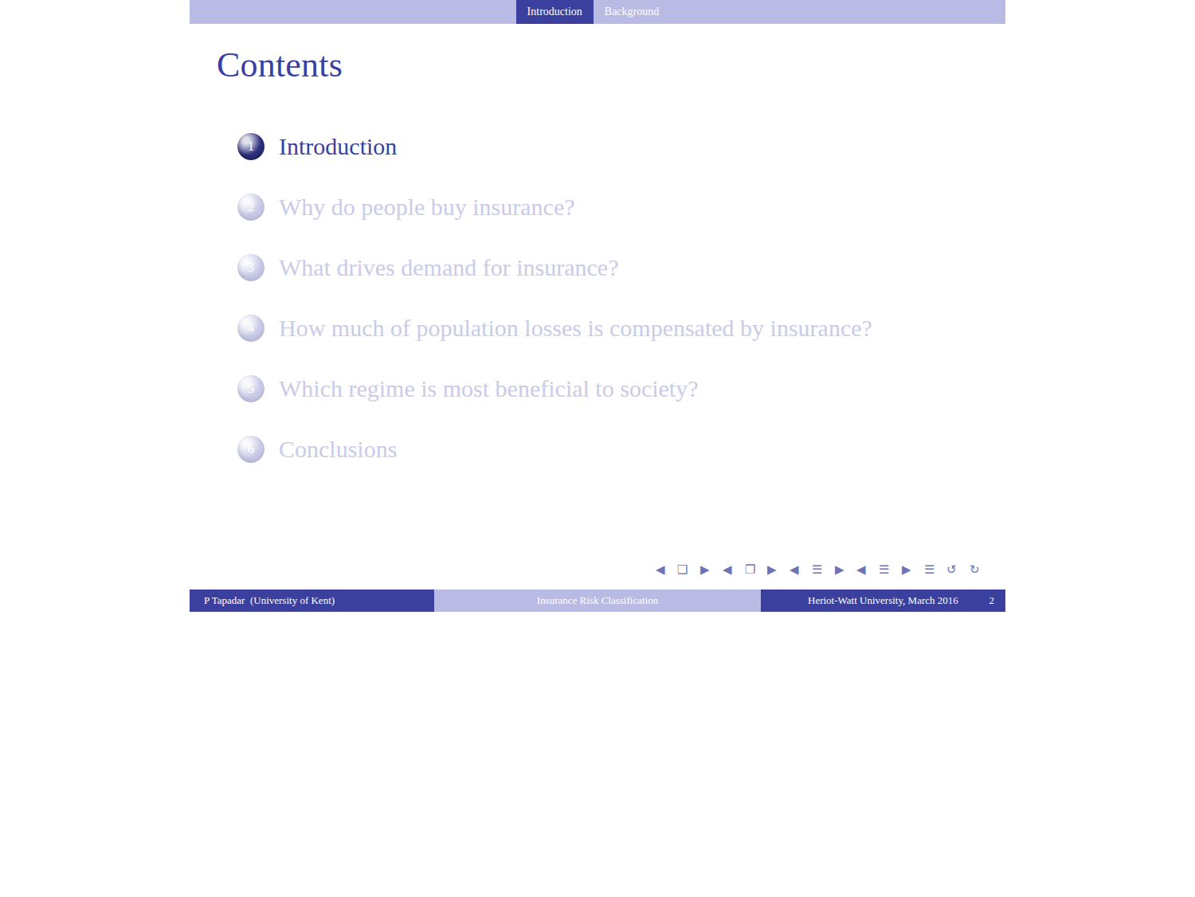Introduction
Background
Contents
1 Introduction
2 Why do people buy insurance?
3 What drives demand for insurance?
4 How much of population losses is compensated by insurance?
5 Which regime is most beneficial to society?
6 Conclusions
◀ ❑ ▶ ◀ ❐ ▶ ◀ ☰ ▶ ◀ ☰ ▶ ☰ ↺ ↻
P Tapadar (University of Kent)
Insurance Risk Classification
Heriot-Watt University, March 20162